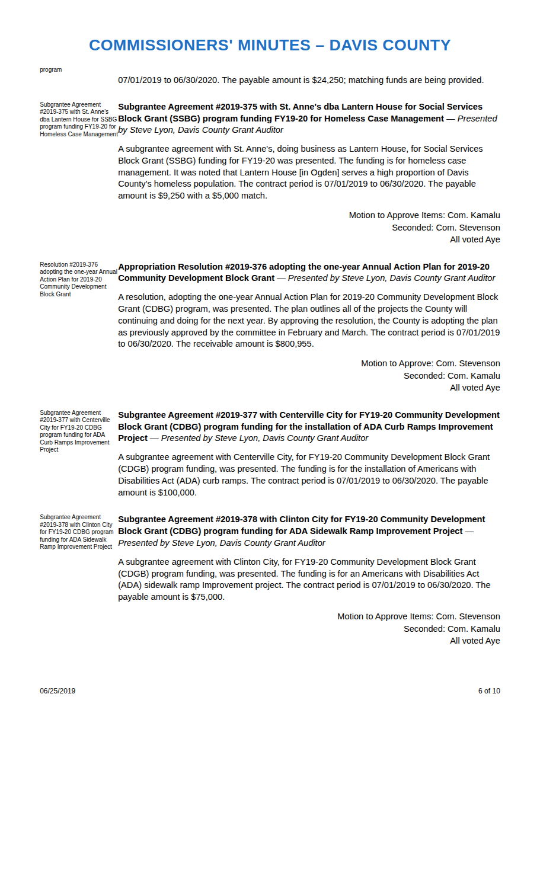COMMISSIONERS' MINUTES – DAVIS COUNTY
| program | 07/01/2019 to 06/30/2020. The payable amount is $24,250; matching funds are being provided. |
| Subgrantee Agreement #2019-375 with St. Anne's dba Lantern House for SSBG program funding FY19-20 for Homeless Case Management | Subgrantee Agreement #2019-375 with St. Anne's dba Lantern House for Social Services Block Grant (SSBG) program funding FY19-20 for Homeless Case Management — Presented by Steve Lyon, Davis County Grant Auditor A subgrantee agreement with St. Anne's, doing business as Lantern House, for Social Services Block Grant (SSBG) funding for FY19-20 was presented. The funding is for homeless case management. It was noted that Lantern House [in Ogden] serves a high proportion of Davis County's homeless population. The contract period is 07/01/2019 to 06/30/2020. The payable amount is $9,250 with a $5,000 match. Motion to Approve Items: Com. Kamalu Seconded: Com. Stevenson All voted Aye |
| Resolution #2019-376 adopting the one-year Annual Action Plan for 2019-20 Community Development Block Grant | Appropriation Resolution #2019-376 adopting the one-year Annual Action Plan for 2019-20 Community Development Block Grant — Presented by Steve Lyon, Davis County Grant Auditor A resolution, adopting the one-year Annual Action Plan for 2019-20 Community Development Block Grant (CDBG) program, was presented. The plan outlines all of the projects the County will continuing and doing for the next year. By approving the resolution, the County is adopting the plan as previously approved by the committee in February and March. The contract period is 07/01/2019 to 06/30/2020. The receivable amount is $800,955. Motion to Approve: Com. Stevenson Seconded: Com. Kamalu All voted Aye |
| Subgrantee Agreement #2019-377 with Centerville City for FY19-20 CDBG program funding for ADA Curb Ramps Improvement Project | Subgrantee Agreement #2019-377 with Centerville City for FY19-20 Community Development Block Grant (CDBG) program funding for the installation of ADA Curb Ramps Improvement Project — Presented by Steve Lyon, Davis County Grant Auditor A subgrantee agreement with Centerville City, for FY19-20 Community Development Block Grant (CDGB) program funding, was presented. The funding is for the installation of Americans with Disabilities Act (ADA) curb ramps. The contract period is 07/01/2019 to 06/30/2020. The payable amount is $100,000. |
| Subgrantee Agreement #2019-378 with Clinton City for FY19-20 CDBG program funding for ADA Sidewalk Ramp Improvement Project | Subgrantee Agreement #2019-378 with Clinton City for FY19-20 Community Development Block Grant (CDBG) program funding for ADA Sidewalk Ramp Improvement Project — Presented by Steve Lyon, Davis County Grant Auditor A subgrantee agreement with Clinton City, for FY19-20 Community Development Block Grant (CDGB) program funding, was presented. The funding is for an Americans with Disabilities Act (ADA) sidewalk ramp Improvement project. The contract period is 07/01/2019 to 06/30/2020. The payable amount is $75,000. Motion to Approve Items: Com. Stevenson Seconded: Com. Kamalu All voted Aye |
06/25/2019 6 of 10